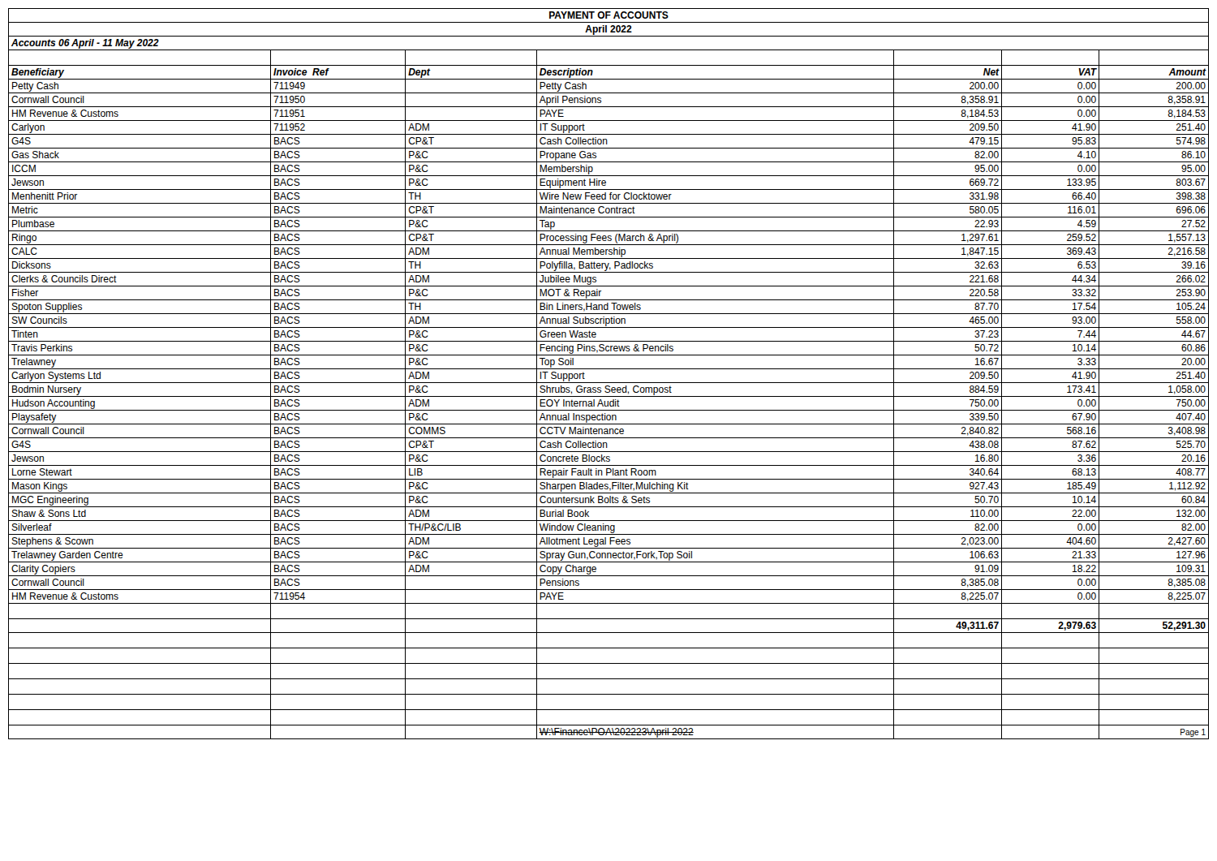| PAYMENT OF ACCOUNTS |
| April 2022 |
| Accounts 06 April - 11 May 2022 |
| Beneficiary | Invoice Ref | Dept | Description | Net | VAT | Amount |
| Petty Cash | 711949 | | Petty Cash | 200.00 | 0.00 | 200.00 |
| Cornwall Council | 711950 | | April Pensions | 8,358.91 | 0.00 | 8,358.91 |
| HM Revenue & Customs | 711951 | | PAYE | 8,184.53 | 0.00 | 8,184.53 |
| Carlyon | 711952 | ADM | IT Support | 209.50 | 41.90 | 251.40 |
| G4S | BACS | CP&T | Cash Collection | 479.15 | 95.83 | 574.98 |
| Gas Shack | BACS | P&C | Propane Gas | 82.00 | 4.10 | 86.10 |
| ICCM | BACS | P&C | Membership | 95.00 | 0.00 | 95.00 |
| Jewson | BACS | P&C | Equipment Hire | 669.72 | 133.95 | 803.67 |
| Menhenitt Prior | BACS | TH | Wire New Feed for Clocktower | 331.98 | 66.40 | 398.38 |
| Metric | BACS | CP&T | Maintenance Contract | 580.05 | 116.01 | 696.06 |
| Plumbase | BACS | P&C | Tap | 22.93 | 4.59 | 27.52 |
| Ringo | BACS | CP&T | Processing Fees (March & April) | 1,297.61 | 259.52 | 1,557.13 |
| CALC | BACS | ADM | Annual Membership | 1,847.15 | 369.43 | 2,216.58 |
| Dicksons | BACS | TH | Polyfilla, Battery, Padlocks | 32.63 | 6.53 | 39.16 |
| Clerks & Councils Direct | BACS | ADM | Jubilee Mugs | 221.68 | 44.34 | 266.02 |
| Fisher | BACS | P&C | MOT & Repair | 220.58 | 33.32 | 253.90 |
| Spoton Supplies | BACS | TH | Bin Liners,Hand Towels | 87.70 | 17.54 | 105.24 |
| SW Councils | BACS | ADM | Annual Subscription | 465.00 | 93.00 | 558.00 |
| Tinten | BACS | P&C | Green Waste | 37.23 | 7.44 | 44.67 |
| Travis Perkins | BACS | P&C | Fencing Pins,Screws & Pencils | 50.72 | 10.14 | 60.86 |
| Trelawney | BACS | P&C | Top Soil | 16.67 | 3.33 | 20.00 |
| Carlyon Systems Ltd | BACS | ADM | IT Support | 209.50 | 41.90 | 251.40 |
| Bodmin Nursery | BACS | P&C | Shrubs, Grass Seed, Compost | 884.59 | 173.41 | 1,058.00 |
| Hudson Accounting | BACS | ADM | EOY Internal Audit | 750.00 | 0.00 | 750.00 |
| Playsafety | BACS | P&C | Annual Inspection | 339.50 | 67.90 | 407.40 |
| Cornwall Council | BACS | COMMS | CCTV Maintenance | 2,840.82 | 568.16 | 3,408.98 |
| G4S | BACS | CP&T | Cash Collection | 438.08 | 87.62 | 525.70 |
| Jewson | BACS | P&C | Concrete Blocks | 16.80 | 3.36 | 20.16 |
| Lorne Stewart | BACS | LIB | Repair Fault in Plant Room | 340.64 | 68.13 | 408.77 |
| Mason Kings | BACS | P&C | Sharpen Blades,Filter,Mulching Kit | 927.43 | 185.49 | 1,112.92 |
| MGC Engineering | BACS | P&C | Countersunk Bolts & Sets | 50.70 | 10.14 | 60.84 |
| Shaw & Sons Ltd | BACS | ADM | Burial Book | 110.00 | 22.00 | 132.00 |
| Silverleaf | BACS | TH/P&C/LIB | Window Cleaning | 82.00 | 0.00 | 82.00 |
| Stephens & Scown | BACS | ADM | Allotment Legal Fees | 2,023.00 | 404.60 | 2,427.60 |
| Trelawney Garden Centre | BACS | P&C | Spray Gun,Connector,Fork,Top Soil | 106.63 | 21.33 | 127.96 |
| Clarity Copiers | BACS | ADM | Copy Charge | 91.09 | 18.22 | 109.31 |
| Cornwall Council | BACS | | Pensions | 8,385.08 | 0.00 | 8,385.08 |
| HM Revenue & Customs | 711954 | | PAYE | 8,225.07 | 0.00 | 8,225.07 |
| | | | | 49,311.67 | 2,979.63 | 52,291.30 |
| | | | W:\Finance\POA\202223\April 2022 | | | Page 1 |